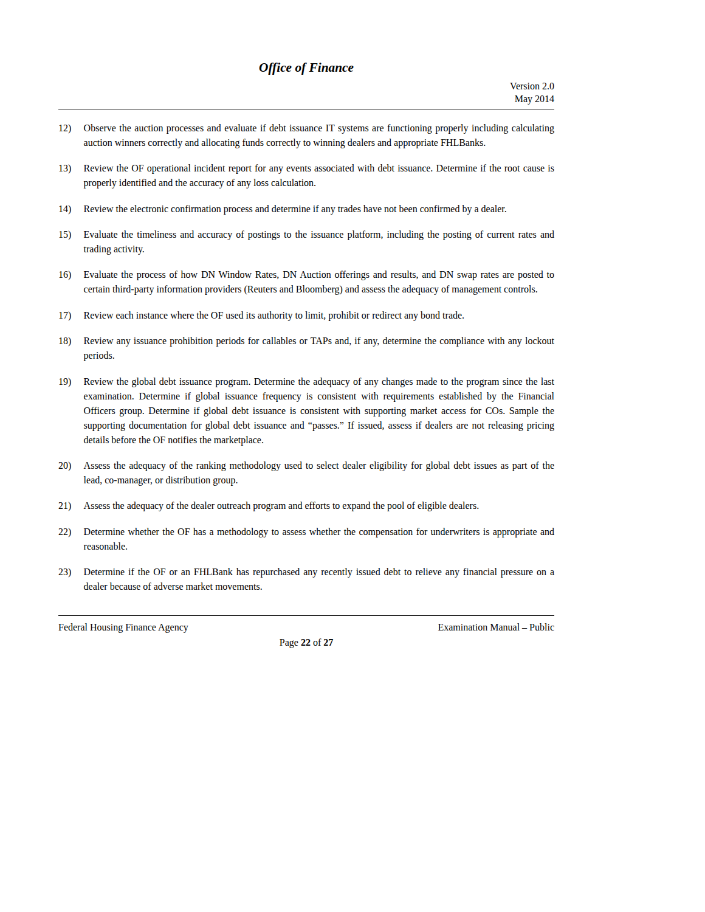Office of Finance
Version 2.0
May 2014
12) Observe the auction processes and evaluate if debt issuance IT systems are functioning properly including calculating auction winners correctly and allocating funds correctly to winning dealers and appropriate FHLBanks.
13) Review the OF operational incident report for any events associated with debt issuance. Determine if the root cause is properly identified and the accuracy of any loss calculation.
14) Review the electronic confirmation process and determine if any trades have not been confirmed by a dealer.
15) Evaluate the timeliness and accuracy of postings to the issuance platform, including the posting of current rates and trading activity.
16) Evaluate the process of how DN Window Rates, DN Auction offerings and results, and DN swap rates are posted to certain third-party information providers (Reuters and Bloomberg) and assess the adequacy of management controls.
17) Review each instance where the OF used its authority to limit, prohibit or redirect any bond trade.
18) Review any issuance prohibition periods for callables or TAPs and, if any, determine the compliance with any lockout periods.
19) Review the global debt issuance program. Determine the adequacy of any changes made to the program since the last examination. Determine if global issuance frequency is consistent with requirements established by the Financial Officers group. Determine if global debt issuance is consistent with supporting market access for COs. Sample the supporting documentation for global debt issuance and “passes.” If issued, assess if dealers are not releasing pricing details before the OF notifies the marketplace.
20) Assess the adequacy of the ranking methodology used to select dealer eligibility for global debt issues as part of the lead, co-manager, or distribution group.
21) Assess the adequacy of the dealer outreach program and efforts to expand the pool of eligible dealers.
22) Determine whether the OF has a methodology to assess whether the compensation for underwriters is appropriate and reasonable.
23) Determine if the OF or an FHLBank has repurchased any recently issued debt to relieve any financial pressure on a dealer because of adverse market movements.
Federal Housing Finance Agency Examination Manual – Public
Page 22 of 27